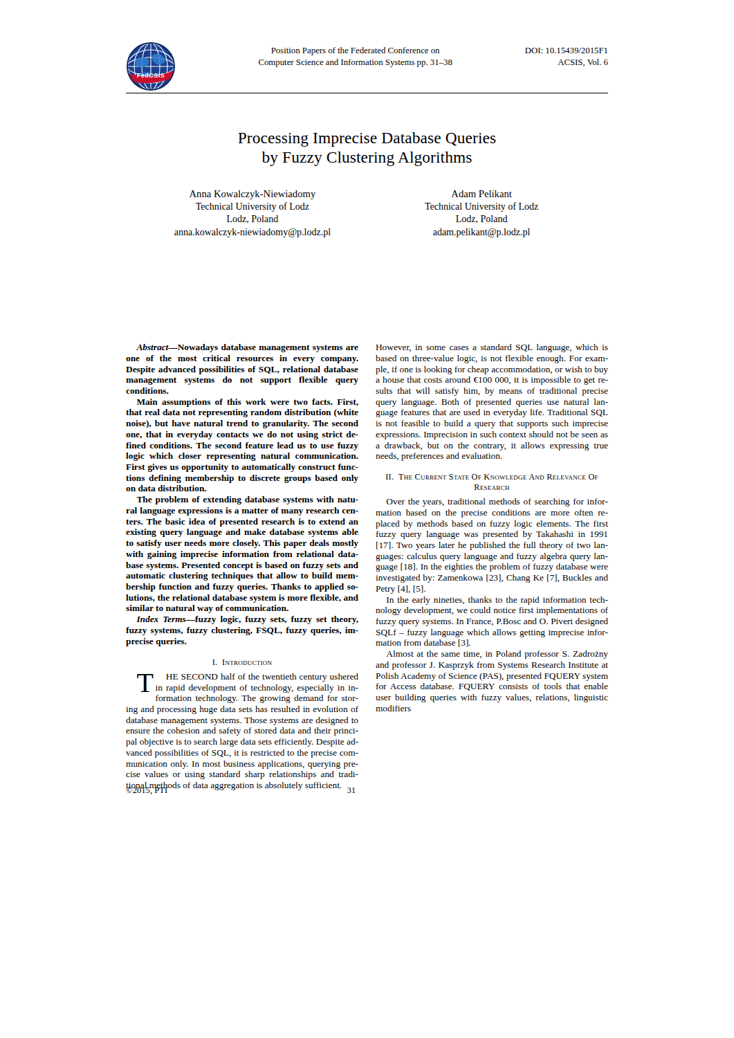FedCSIS
Position Papers of the Federated Conference on
Computer Science and Information Systems pp. 31–38
DOI: 10.15439/2015F1
ACSIS, Vol. 6
Processing Imprecise Database Queries
by Fuzzy Clustering Algorithms
Anna Kowalczyk-Niewiadomy
Technical University of Lodz
Lodz, Poland
anna.kowalczyk-niewiadomy@p.lodz.pl
Adam Pelikant
Technical University of Lodz
Lodz, Poland
adam.pelikant@p.lodz.pl
Abstract—Nowadays database management systems are one of the most critical resources in every company. Despite advanced possibilities of SQL, relational database management systems do not support flexible query conditions.
Main assumptions of this work were two facts. First, that real data not representing random distribution (white noise), but have natural trend to granularity. The second one, that in everyday contacts we do not using strict defined conditions. The second feature lead us to use fuzzy logic which closer representing natural communication. First gives us opportunity to automatically construct functions defining membership to discrete groups based only on data distribution.
The problem of extending database systems with natural language expressions is a matter of many research centers. The basic idea of presented research is to extend an existing query language and make database systems able to satisfy user needs more closely. This paper deals mostly with gaining imprecise information from relational database systems. Presented concept is based on fuzzy sets and automatic clustering techniques that allow to build membership function and fuzzy queries. Thanks to applied solutions, the relational database system is more flexible, and similar to natural way of communication.
Index Terms—fuzzy logic, fuzzy sets, fuzzy set theory, fuzzy systems, fuzzy clustering, FSQL, fuzzy queries, imprecise queries.
I. Introduction
THE SECOND half of the twentieth century ushered in rapid development of technology, especially in information technology. The growing demand for storing and processing huge data sets has resulted in evolution of database management systems. Those systems are designed to ensure the cohesion and safety of stored data and their principal objective is to search large data sets efficiently. Despite advanced possibilities of SQL, it is restricted to the precise communication only. In most business applications, querying precise values or using standard sharp relationships and traditional methods of data aggregation is absolutely sufficient.
However, in some cases a standard SQL language, which is based on three-value logic, is not flexible enough. For example, if one is looking for cheap accommodation, or wish to buy a house that costs around €100 000, it is impossible to get results that will satisfy him, by means of traditional precise query language. Both of presented queries use natural language features that are used in everyday life. Traditional SQL is not feasible to build a query that supports such imprecise expressions. Imprecision in such context should not be seen as a drawback, but on the contrary, it allows expressing true needs, preferences and evaluation.
II. The Current State Of Knowledge And Relevance Of Research
Over the years, traditional methods of searching for information based on the precise conditions are more often replaced by methods based on fuzzy logic elements. The first fuzzy query language was presented by Takahashi in 1991 [17]. Two years later he published the full theory of two languages: calculus query language and fuzzy algebra query language [18]. In the eighties the problem of fuzzy database were investigated by: Zamenkowa [23], Chang Ke [7], Buckles and Petry [4], [5].
In the early nineties, thanks to the rapid information technology development, we could notice first implementations of fuzzy query systems. In France, P.Bosc and O. Pivert designed SQLf – fuzzy language which allows getting imprecise information from database [3].
Almost at the same time, in Poland professor S. Zadrożny and professor J. Kasprzyk from Systems Research Institute at Polish Academy of Science (PAS), presented FQUERY system for Access database. FQUERY consists of tools that enable user building queries with fuzzy values, relations, linguistic modifiers
©2015, PTI
31